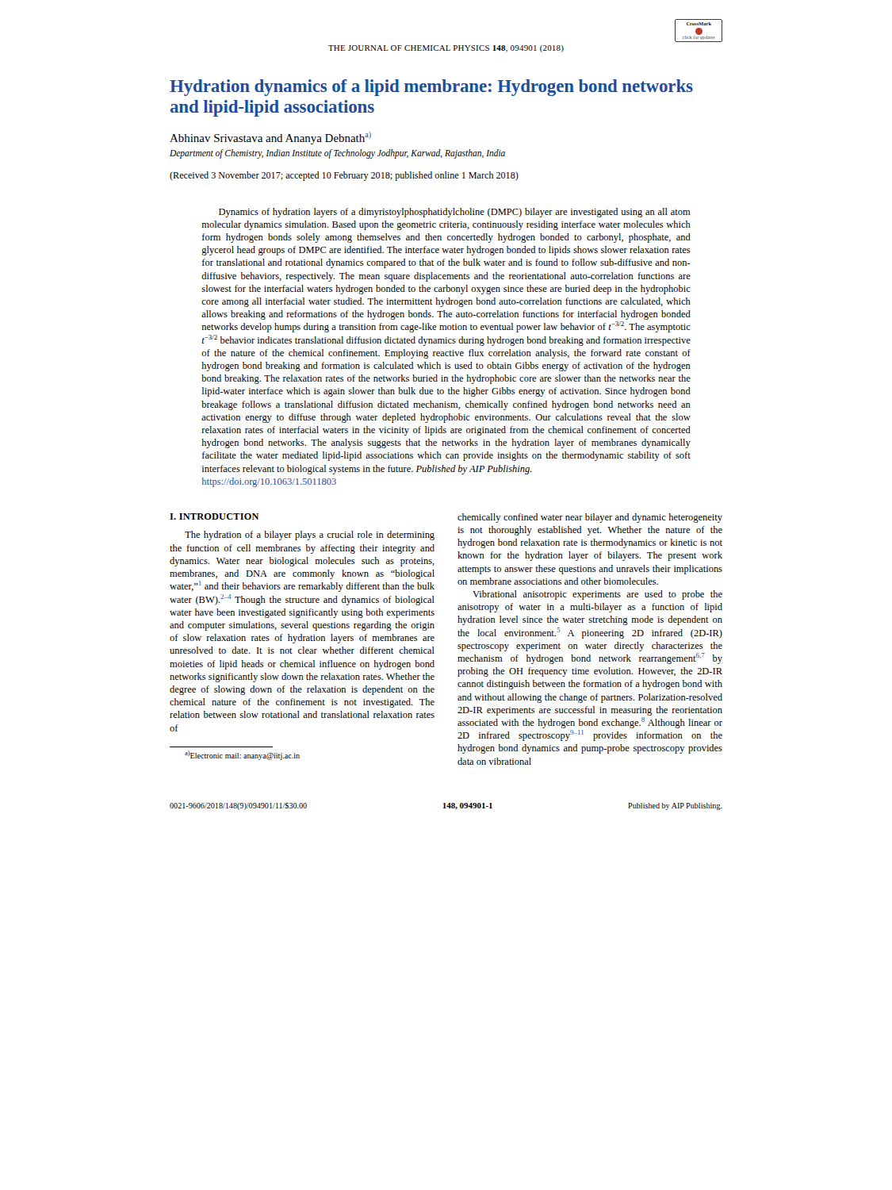THE JOURNAL OF CHEMICAL PHYSICS 148, 094901 (2018)
CrossMark
click for updates
Hydration dynamics of a lipid membrane: Hydrogen bond networks
and lipid-lipid associations
Abhinav Srivastava and Ananya Debnatha)
Department of Chemistry, Indian Institute of Technology Jodhpur, Karwad, Rajasthan, India
(Received 3 November 2017; accepted 10 February 2018; published online 1 March 2018)
Dynamics of hydration layers of a dimyristoylphosphatidylcholine (DMPC) bilayer are investigated using an all atom molecular dynamics simulation. Based upon the geometric criteria, continuously residing interface water molecules which form hydrogen bonds solely among themselves and then concertedly hydrogen bonded to carbonyl, phosphate, and glycerol head groups of DMPC are identified. The interface water hydrogen bonded to lipids shows slower relaxation rates for translational and rotational dynamics compared to that of the bulk water and is found to follow sub-diffusive and non-diffusive behaviors, respectively. The mean square displacements and the reorientational auto-correlation functions are slowest for the interfacial waters hydrogen bonded to the carbonyl oxygen since these are buried deep in the hydrophobic core among all interfacial water studied. The intermittent hydrogen bond auto-correlation functions are calculated, which allows breaking and reformations of the hydrogen bonds. The auto-correlation functions for interfacial hydrogen bonded networks develop humps during a transition from cage-like motion to eventual power law behavior of t−3/2. The asymptotic t−3/2 behavior indicates translational diffusion dictated dynamics during hydrogen bond breaking and formation irrespective of the nature of the chemical confinement. Employing reactive flux correlation analysis, the forward rate constant of hydrogen bond breaking and formation is calculated which is used to obtain Gibbs energy of activation of the hydrogen bond breaking. The relaxation rates of the networks buried in the hydrophobic core are slower than the networks near the lipid-water interface which is again slower than bulk due to the higher Gibbs energy of activation. Since hydrogen bond breakage follows a translational diffusion dictated mechanism, chemically confined hydrogen bond networks need an activation energy to diffuse through water depleted hydrophobic environments. Our calculations reveal that the slow relaxation rates of interfacial waters in the vicinity of lipids are originated from the chemical confinement of concerted hydrogen bond networks. The analysis suggests that the networks in the hydration layer of membranes dynamically facilitate the water mediated lipid-lipid associations which can provide insights on the thermodynamic stability of soft interfaces relevant to biological systems in the future. Published by AIP Publishing.
https://doi.org/10.1063/1.5011803
I. INTRODUCTION
The hydration of a bilayer plays a crucial role in determining the function of cell membranes by affecting their integrity and dynamics. Water near biological molecules such as proteins, membranes, and DNA are commonly known as “biological water,”1 and their behaviors are remarkably different than the bulk water (BW).2–4 Though the structure and dynamics of biological water have been investigated significantly using both experiments and computer simulations, several questions regarding the origin of slow relaxation rates of hydration layers of membranes are unresolved to date. It is not clear whether different chemical moieties of lipid heads or chemical influence on hydrogen bond networks significantly slow down the relaxation rates. Whether the degree of slowing down of the relaxation is dependent on the chemical nature of the confinement is not investigated. The relation between slow rotational and translational relaxation rates of
a)Electronic mail: ananya@iitj.ac.in
chemically confined water near bilayer and dynamic heterogeneity is not thoroughly established yet. Whether the nature of the hydrogen bond relaxation rate is thermodynamics or kinetic is not known for the hydration layer of bilayers. The present work attempts to answer these questions and unravels their implications on membrane associations and other biomolecules.
Vibrational anisotropic experiments are used to probe the anisotropy of water in a multi-bilayer as a function of lipid hydration level since the water stretching mode is dependent on the local environment.5 A pioneering 2D infrared (2D-IR) spectroscopy experiment on water directly characterizes the mechanism of hydrogen bond network rearrangement6,7 by probing the OH frequency time evolution. However, the 2D-IR cannot distinguish between the formation of a hydrogen bond with and without allowing the change of partners. Polarization-resolved 2D-IR experiments are successful in measuring the reorientation associated with the hydrogen bond exchange.8 Although linear or 2D infrared spectroscopy9–11 provides information on the hydrogen bond dynamics and pump-probe spectroscopy provides data on vibrational
0021-9606/2018/148(9)/094901/11/$30.00
148, 094901-1
Published by AIP Publishing.